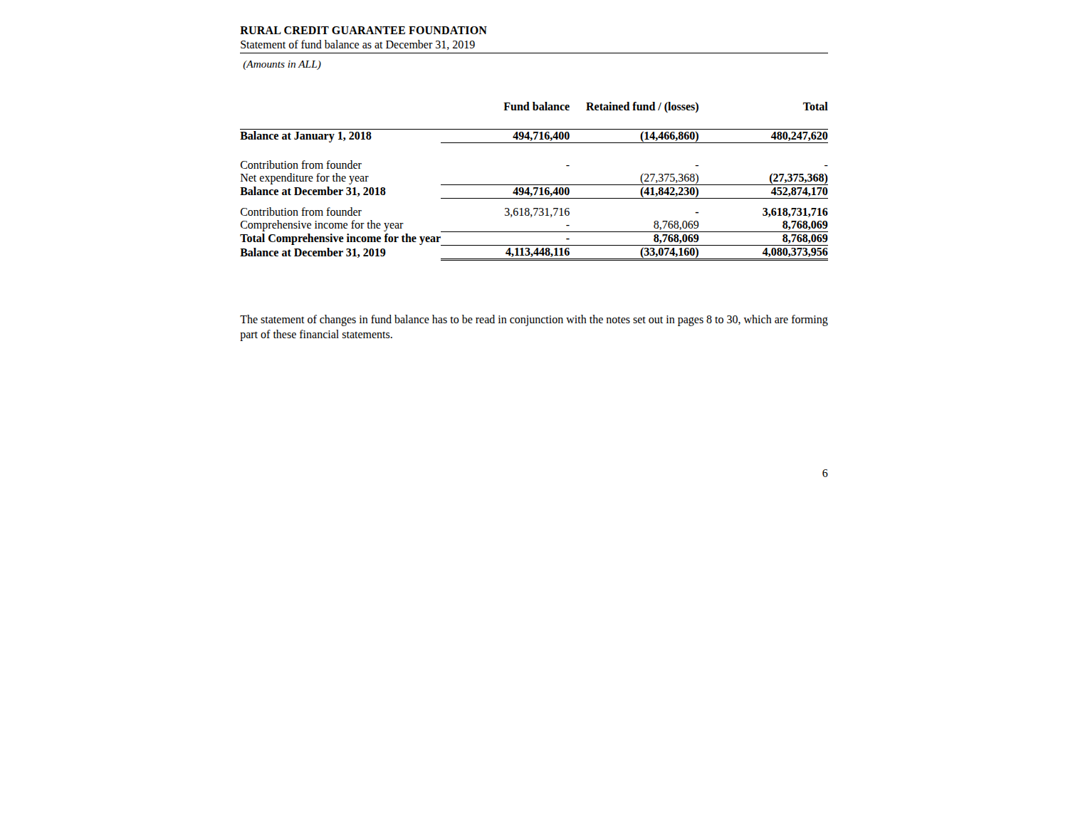RURAL CREDIT GUARANTEE FOUNDATION
Statement of fund balance as at December 31, 2019
(Amounts in ALL)
| | Fund balance | Retained fund / (losses) | Total |
| --- | --- | --- | --- |
| Balance at January 1, 2018 | 494,716,400 | (14,466,860) | 480,247,620 |
| Contribution from founder | - | - | - |
| Net expenditure for the year | | (27,375,368) | (27,375,368) |
| Balance at December 31, 2018 | 494,716,400 | (41,842,230) | 452,874,170 |
| Contribution from founder | 3,618,731,716 | - | 3,618,731,716 |
| Comprehensive income for the year | - | 8,768,069 | 8,768,069 |
| Total Comprehensive income for the year | - | 8,768,069 | 8,768,069 |
| Balance at December 31, 2019 | 4,113,448,116 | (33,074,160) | 4,080,373,956 |
The statement of changes in fund balance has to be read in conjunction with the notes set out in pages 8 to 30, which are forming part of these financial statements.
6